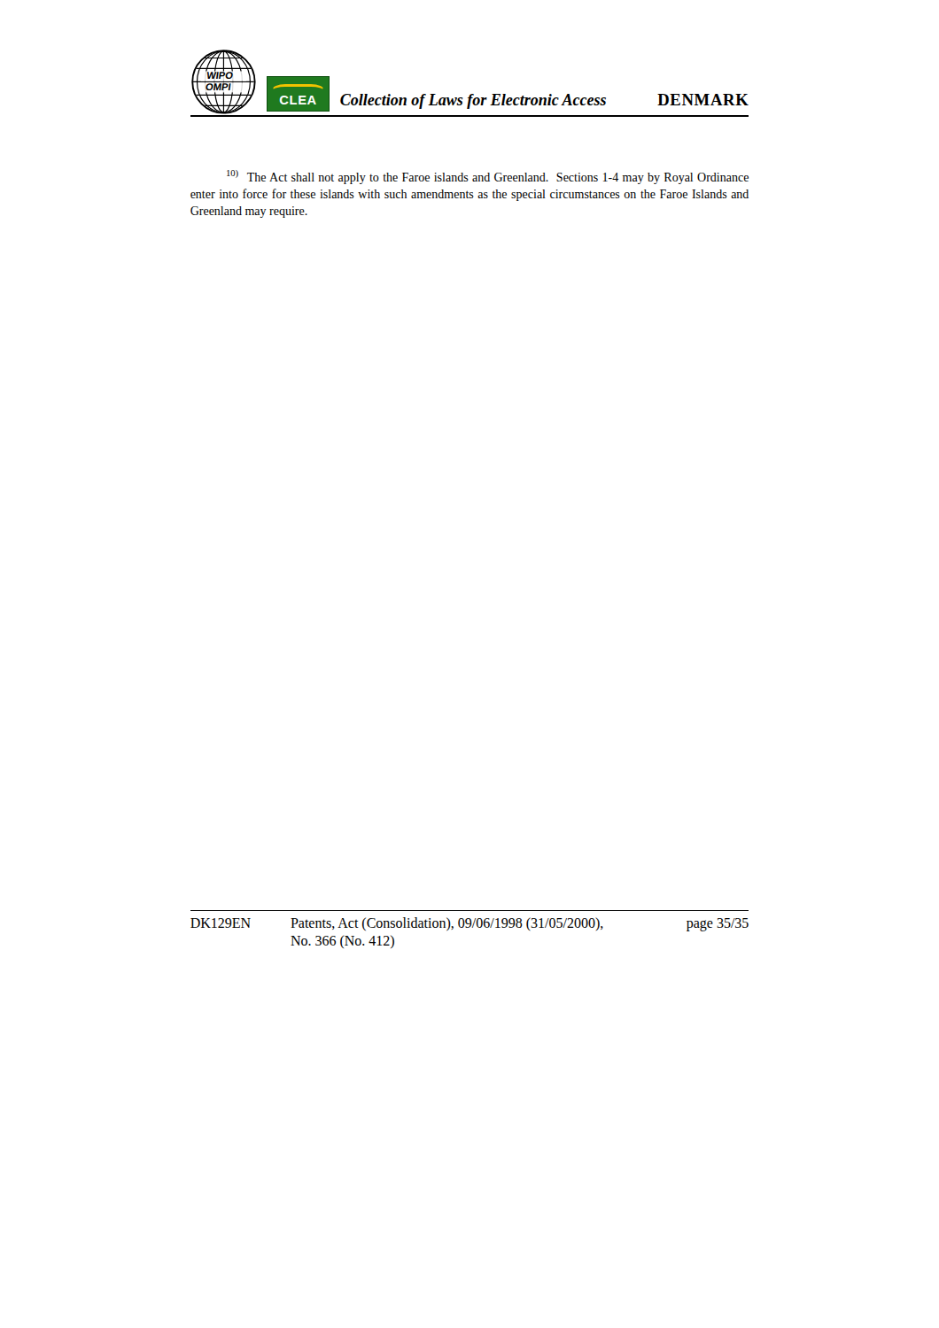WIPO OMPI
CLEA
Collection of Laws for Electronic Access
DENMARK
10)The Act shall not apply to the Faroe islands and Greenland. Sections 1-4 may by Royal Ordinance enter into force for these islands with such amendments as the special circumstances on the Faroe Islands and Greenland may require.
DK129EN
Patents, Act (Consolidation), 09/06/1998 (31/05/2000), No. 366 (No. 412)
page 35/35